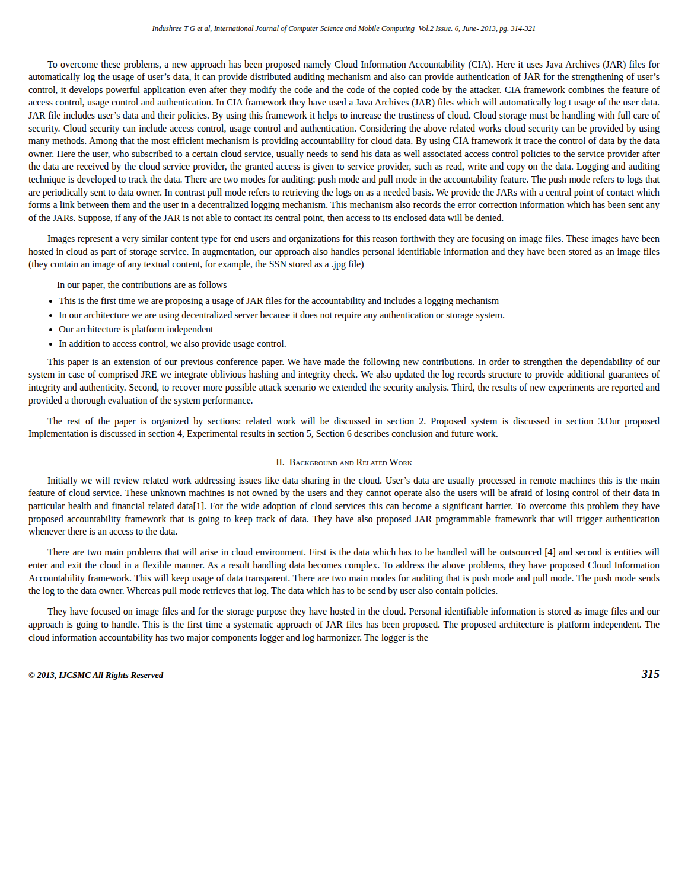Indushree T G et al, International Journal of Computer Science and Mobile Computing Vol.2 Issue. 6, June- 2013, pg. 314-321
To overcome these problems, a new approach has been proposed namely Cloud Information Accountability (CIA). Here it uses Java Archives (JAR) files for automatically log the usage of user’s data, it can provide distributed auditing mechanism and also can provide authentication of JAR for the strengthening of user’s control, it develops powerful application even after they modify the code and the code of the copied code by the attacker. CIA framework combines the feature of access control, usage control and authentication. In CIA framework they have used a Java Archives (JAR) files which will automatically log t usage of the user data. JAR file includes user’s data and their policies. By using this framework it helps to increase the trustiness of cloud. Cloud storage must be handling with full care of security. Cloud security can include access control, usage control and authentication. Considering the above related works cloud security can be provided by using many methods. Among that the most efficient mechanism is providing accountability for cloud data. By using CIA framework it trace the control of data by the data owner. Here the user, who subscribed to a certain cloud service, usually needs to send his data as well associated access control policies to the service provider after the data are received by the cloud service provider, the granted access is given to service provider, such as read, write and copy on the data. Logging and auditing technique is developed to track the data. There are two modes for auditing: push mode and pull mode in the accountability feature. The push mode refers to logs that are periodically sent to data owner. In contrast pull mode refers to retrieving the logs on as a needed basis. We provide the JARs with a central point of contact which forms a link between them and the user in a decentralized logging mechanism. This mechanism also records the error correction information which has been sent any of the JARs. Suppose, if any of the JAR is not able to contact its central point, then access to its enclosed data will be denied.
Images represent a very similar content type for end users and organizations for this reason forthwith they are focusing on image files. These images have been hosted in cloud as part of storage service. In augmentation, our approach also handles personal identifiable information and they have been stored as an image files (they contain an image of any textual content, for example, the SSN stored as a .jpg file)
In our paper, the contributions are as follows
This is the first time we are proposing a usage of JAR files for the accountability and includes a logging mechanism
In our architecture we are using decentralized server because it does not require any authentication or storage system.
Our architecture is platform independent
In addition to access control, we also provide usage control.
This paper is an extension of our previous conference paper. We have made the following new contributions. In order to strengthen the dependability of our system in case of comprised JRE we integrate oblivious hashing and integrity check. We also updated the log records structure to provide additional guarantees of integrity and authenticity. Second, to recover more possible attack scenario we extended the security analysis. Third, the results of new experiments are reported and provided a thorough evaluation of the system performance.
The rest of the paper is organized by sections: related work will be discussed in section 2. Proposed system is discussed in section 3.Our proposed Implementation is discussed in section 4, Experimental results in section 5, Section 6 describes conclusion and future work.
II. Background and Related Work
Initially we will review related work addressing issues like data sharing in the cloud. User’s data are usually processed in remote machines this is the main feature of cloud service. These unknown machines is not owned by the users and they cannot operate also the users will be afraid of losing control of their data in particular health and financial related data[1]. For the wide adoption of cloud services this can become a significant barrier. To overcome this problem they have proposed accountability framework that is going to keep track of data. They have also proposed JAR programmable framework that will trigger authentication whenever there is an access to the data.
There are two main problems that will arise in cloud environment. First is the data which has to be handled will be outsourced [4] and second is entities will enter and exit the cloud in a flexible manner. As a result handling data becomes complex. To address the above problems, they have proposed Cloud Information Accountability framework. This will keep usage of data transparent. There are two main modes for auditing that is push mode and pull mode. The push mode sends the log to the data owner. Whereas pull mode retrieves that log. The data which has to be send by user also contain policies.
They have focused on image files and for the storage purpose they have hosted in the cloud. Personal identifiable information is stored as image files and our approach is going to handle. This is the first time a systematic approach of JAR files has been proposed. The proposed architecture is platform independent. The cloud information accountability has two major components logger and log harmonizer. The logger is the
© 2013, IJCSMC All Rights Reserved 315